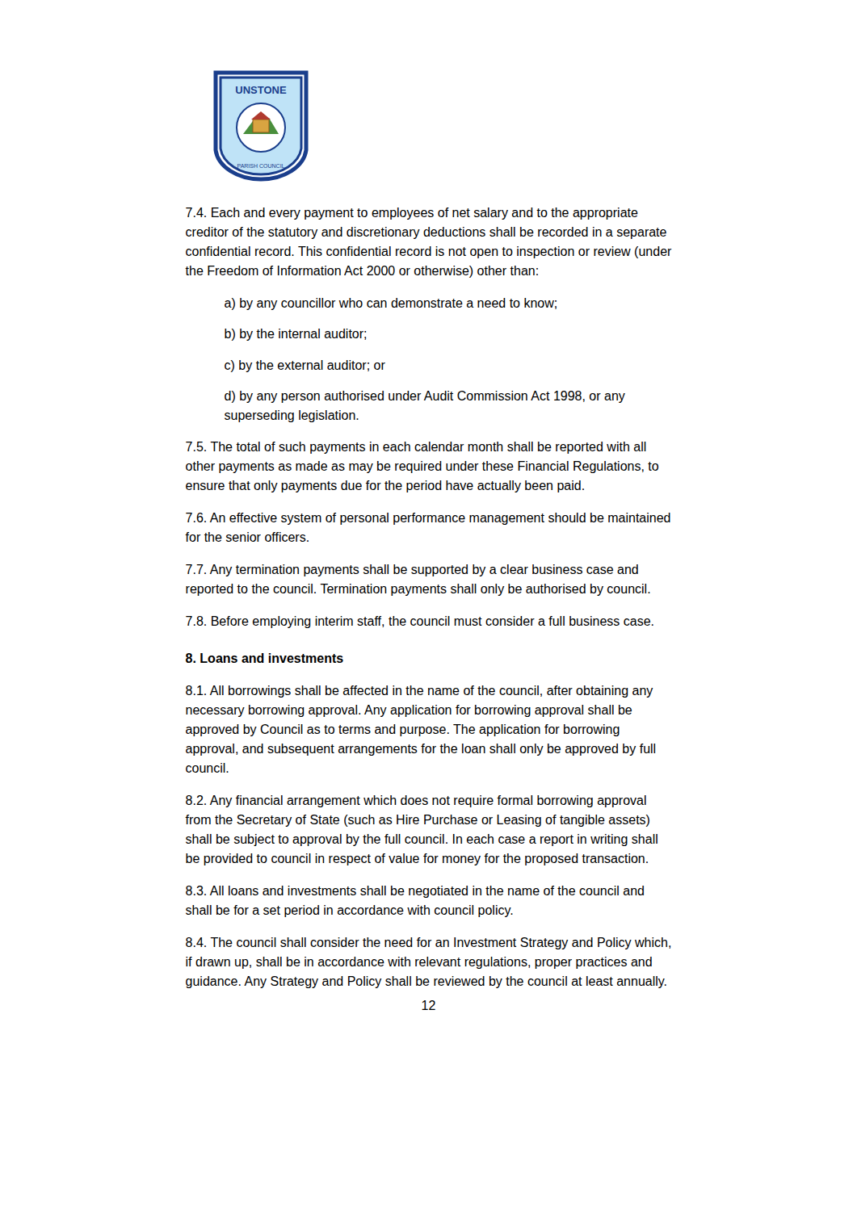7.4. Each and every payment to employees of net salary and to the appropriate creditor of the statutory and discretionary deductions shall be recorded in a separate confidential record. This confidential record is not open to inspection or review (under the Freedom of Information Act 2000 or otherwise) other than:
a) by any councillor who can demonstrate a need to know;
b) by the internal auditor;
c) by the external auditor; or
d) by any person authorised under Audit Commission Act 1998, or any superseding legislation.
7.5. The total of such payments in each calendar month shall be reported with all other payments as made as may be required under these Financial Regulations, to ensure that only payments due for the period have actually been paid.
7.6. An effective system of personal performance management should be maintained for the senior officers.
7.7. Any termination payments shall be supported by a clear business case and reported to the council. Termination payments shall only be authorised by council.
7.8. Before employing interim staff, the council must consider a full business case.
8. Loans and investments
8.1. All borrowings shall be affected in the name of the council, after obtaining any necessary borrowing approval. Any application for borrowing approval shall be approved by Council as to terms and purpose. The application for borrowing approval, and subsequent arrangements for the loan shall only be approved by full council.
8.2. Any financial arrangement which does not require formal borrowing approval from the Secretary of State (such as Hire Purchase or Leasing of tangible assets) shall be subject to approval by the full council. In each case a report in writing shall be provided to council in respect of value for money for the proposed transaction.
8.3. All loans and investments shall be negotiated in the name of the council and shall be for a set period in accordance with council policy.
8.4. The council shall consider the need for an Investment Strategy and Policy which, if drawn up, shall be in accordance with relevant regulations, proper practices and guidance. Any Strategy and Policy shall be reviewed by the council at least annually.
12